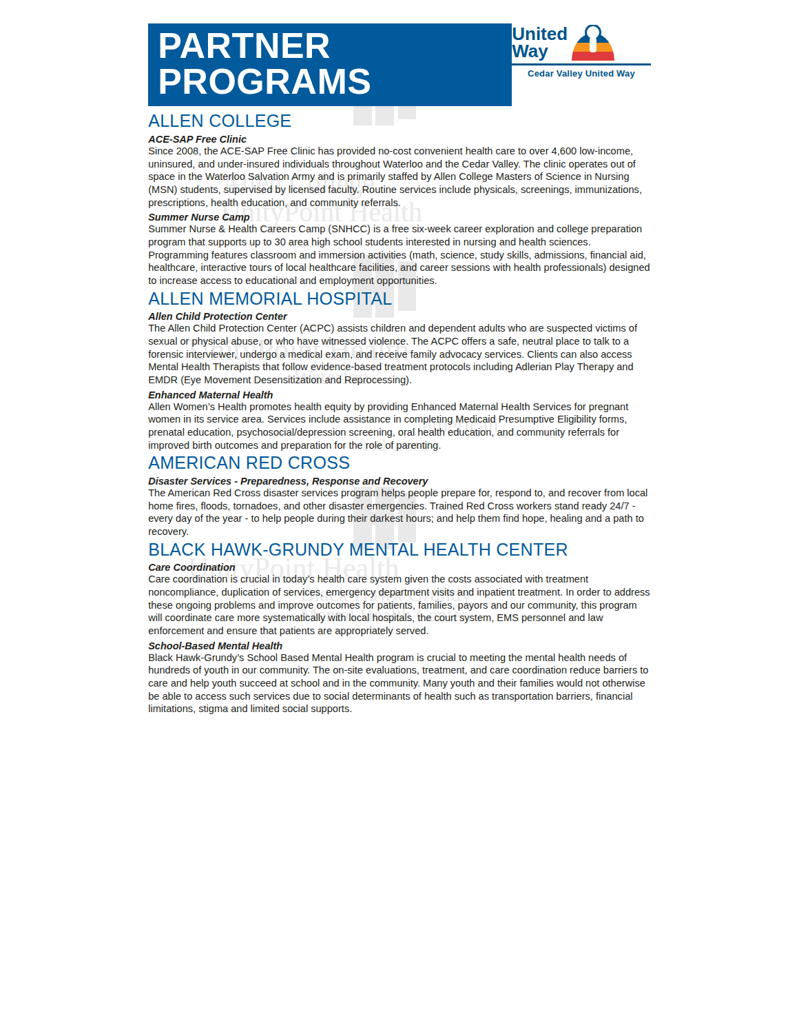Allen College UnityPoint Health
UnityPoint Health Waterloo
american red cross
UnityPoint Health Black Hawk Grundy Mental Health Center
Partner Programs
UnitedWay
Cedar Valley United Way
Allen College
ACE-SAP Free Clinic
Since 2008, the ACE-SAP Free Clinic has provided no-cost convenient health care to over 4,600 low-income, uninsured, and under-insured individuals throughout Waterloo and the Cedar Valley. The clinic operates out of space in the Waterloo Salvation Army and is primarily staffed by Allen College Masters of Science in Nursing (MSN) students, supervised by licensed faculty. Routine services include physicals, screenings, immunizations, prescriptions, health education, and community referrals.
Summer Nurse Camp
Summer Nurse & Health Careers Camp (SNHCC) is a free six-week career exploration and college preparation program that supports up to 30 area high school students interested in nursing and health sciences. Programming features classroom and immersion activities (math, science, study skills, admissions, financial aid, healthcare, interactive tours of local healthcare facilities, and career sessions with health professionals) designed to increase access to educational and employment opportunities.
Allen Memorial Hospital
Allen Child Protection Center
The Allen Child Protection Center (ACPC) assists children and dependent adults who are suspected victims of sexual or physical abuse, or who have witnessed violence. The ACPC offers a safe, neutral place to talk to a forensic interviewer, undergo a medical exam, and receive family advocacy services. Clients can also access Mental Health Therapists that follow evidence-based treatment protocols including Adlerian Play Therapy and EMDR (Eye Movement Desensitization and Reprocessing).
Enhanced Maternal Health
Allen Women’s Health promotes health equity by providing Enhanced Maternal Health Services for pregnant women in its service area. Services include assistance in completing Medicaid Presumptive Eligibility forms, prenatal education, psychosocial/depression screening, oral health education, and community referrals for improved birth outcomes and preparation for the role of parenting.
American Red Cross
Disaster Services - Preparedness, Response and Recovery
The American Red Cross disaster services program helps people prepare for, respond to, and recover from local home fires, floods, tornadoes, and other disaster emergencies. Trained Red Cross workers stand ready 24/7 - every day of the year - to help people during their darkest hours; and help them find hope, healing and a path to recovery.
Black Hawk-Grundy Mental Health Center
Care Coordination
Care coordination is crucial in today’s health care system given the costs associated with treatment noncompliance, duplication of services, emergency department visits and inpatient treatment. In order to address these ongoing problems and improve outcomes for patients, families, payors and our community, this program will coordinate care more systematically with local hospitals, the court system, EMS personnel and law enforcement and ensure that patients are appropriately served.
School-Based Mental Health
Black Hawk-Grundy’s School Based Mental Health program is crucial to meeting the mental health needs of hundreds of youth in our community. The on-site evaluations, treatment, and care coordination reduce barriers to care and help youth succeed at school and in the community. Many youth and their families would not otherwise be able to access such services due to social determinants of health such as transportation barriers, financial limitations, stigma and limited social supports.